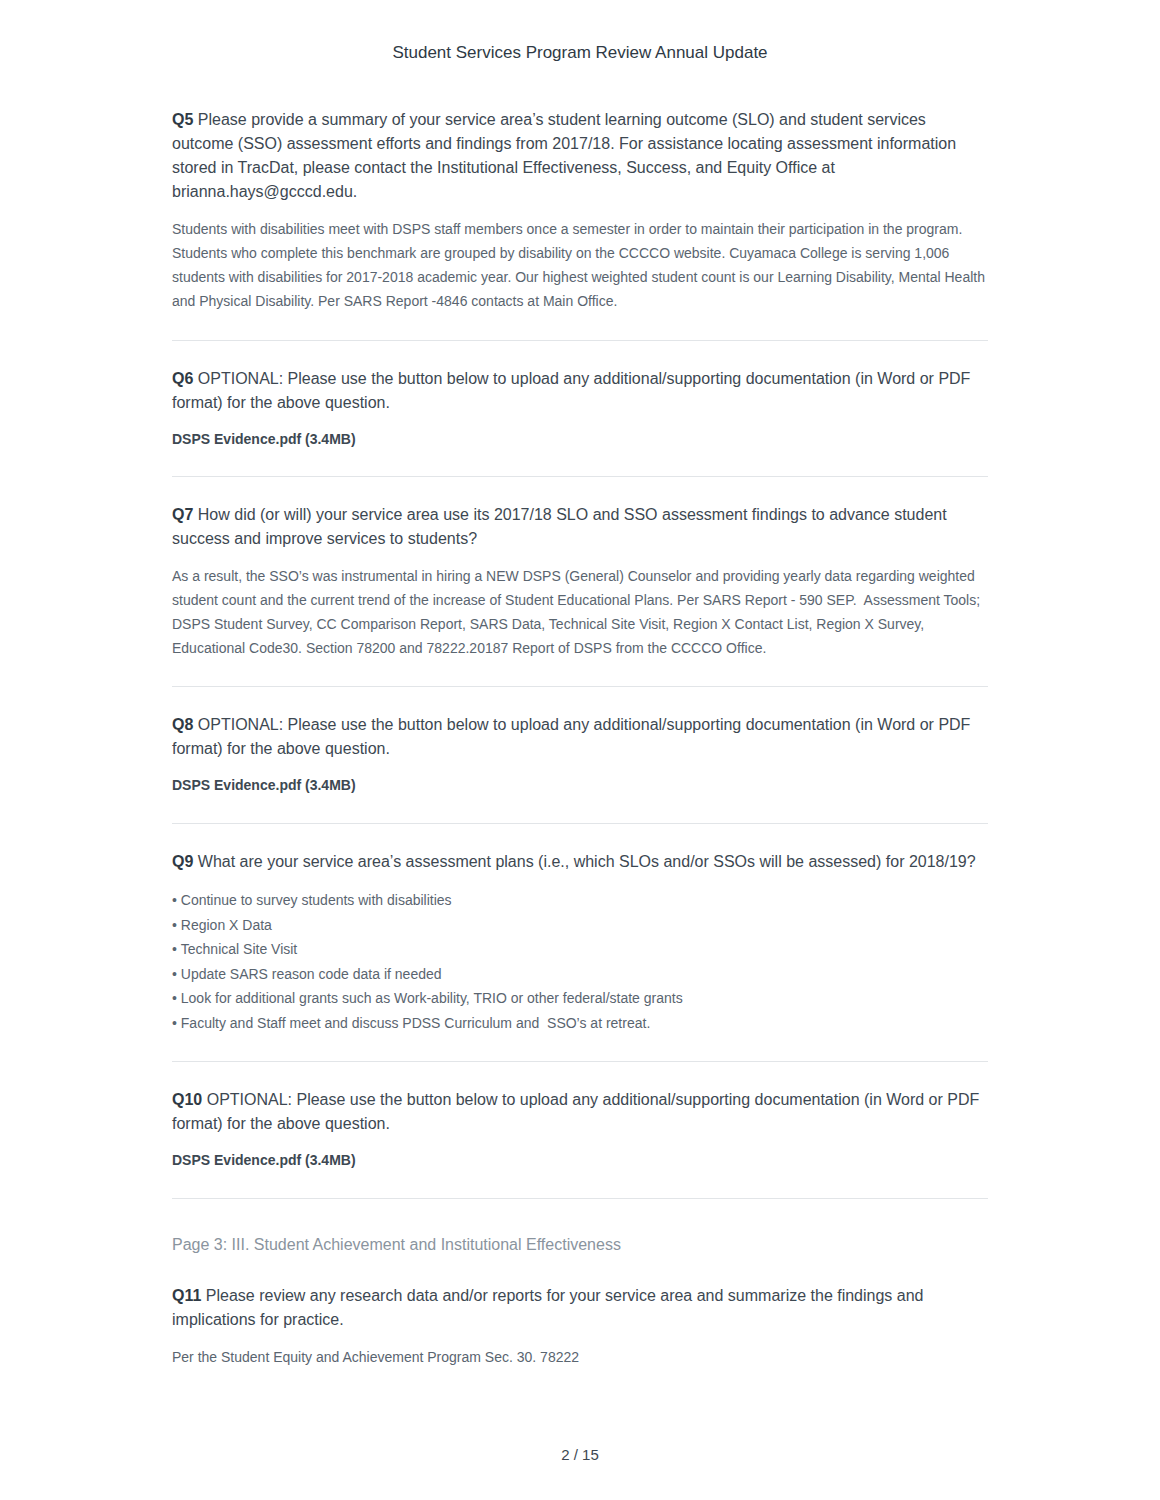Student Services Program Review Annual Update
Q5 Please provide a summary of your service area’s student learning outcome (SLO) and student services outcome (SSO) assessment efforts and findings from 2017/18. For assistance locating assessment information stored in TracDat, please contact the Institutional Effectiveness, Success, and Equity Office at brianna.hays@gcccd.edu.
Students with disabilities meet with DSPS staff members once a semester in order to maintain their participation in the program. Students who complete this benchmark are grouped by disability on the CCCCO website. Cuyamaca College is serving 1,006 students with disabilities for 2017-2018 academic year. Our highest weighted student count is our Learning Disability, Mental Health and Physical Disability. Per SARS Report -4846 contacts at Main Office.
Q6 OPTIONAL: Please use the button below to upload any additional/supporting documentation (in Word or PDF format) for the above question.
DSPS Evidence.pdf (3.4MB)
Q7 How did (or will) your service area use its 2017/18 SLO and SSO assessment findings to advance student success and improve services to students?
As a result, the SSO’s was instrumental in hiring a NEW DSPS (General) Counselor and providing yearly data regarding weighted student count and the current trend of the increase of Student Educational Plans. Per SARS Report - 590 SEP. Assessment Tools; DSPS Student Survey, CC Comparison Report, SARS Data, Technical Site Visit, Region X Contact List, Region X Survey, Educational Code30. Section 78200 and 78222.20187 Report of DSPS from the CCCCO Office.
Q8 OPTIONAL: Please use the button below to upload any additional/supporting documentation (in Word or PDF format) for the above question.
DSPS Evidence.pdf (3.4MB)
Q9 What are your service area’s assessment plans (i.e., which SLOs and/or SSOs will be assessed) for 2018/19?
Continue to survey students with disabilities
Region X Data
Technical Site Visit
Update SARS reason code data if needed
Look for additional grants such as Work-ability, TRIO or other federal/state grants
Faculty and Staff meet and discuss PDSS Curriculum and SSO’s at retreat.
Q10 OPTIONAL: Please use the button below to upload any additional/supporting documentation (in Word or PDF format) for the above question.
DSPS Evidence.pdf (3.4MB)
Page 3: III. Student Achievement and Institutional Effectiveness
Q11 Please review any research data and/or reports for your service area and summarize the findings and implications for practice.
Per the Student Equity and Achievement Program Sec. 30. 78222
2 / 15